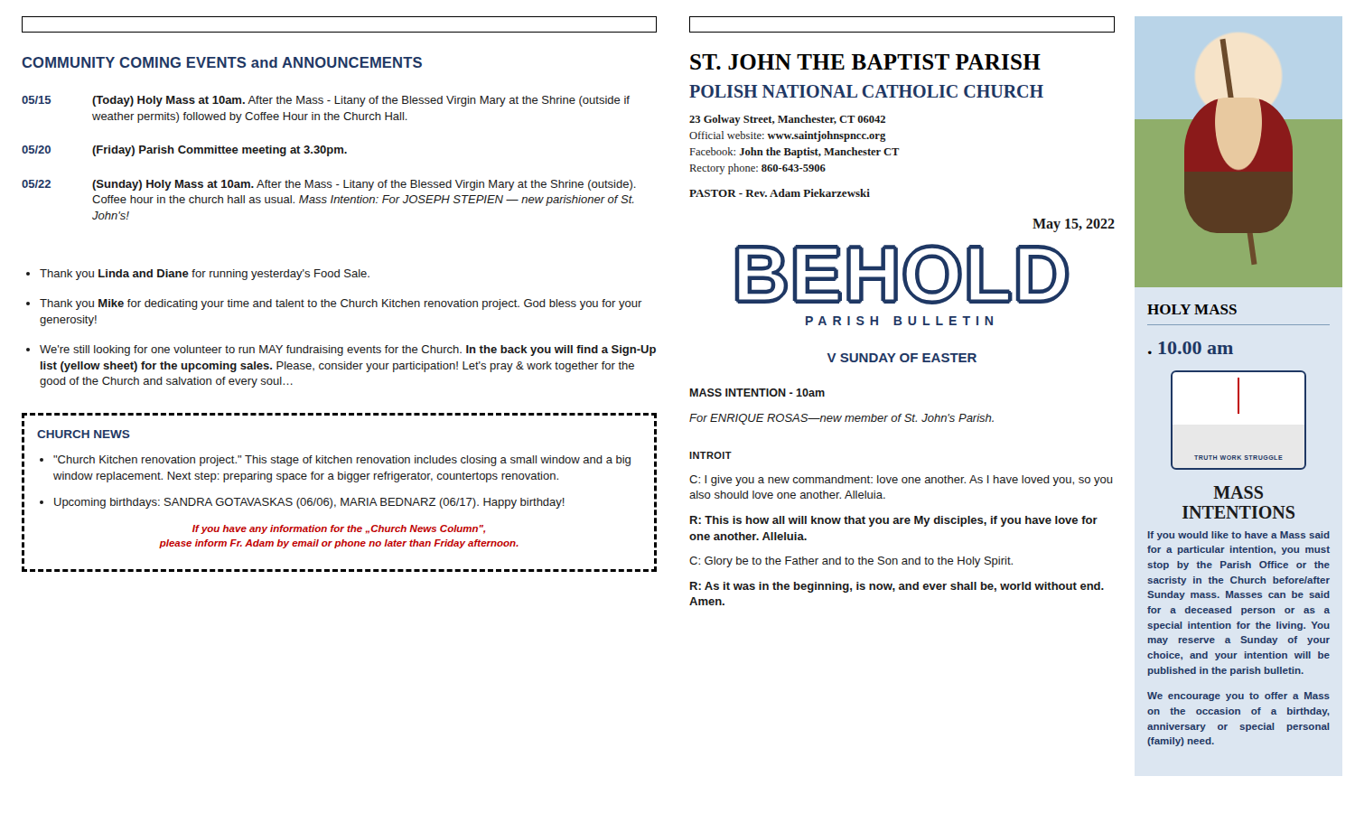COMMUNITY COMING EVENTS and ANNOUNCEMENTS
| 05/15 | (Today) Holy Mass at 10am. After the Mass - Litany of the Blessed Virgin Mary at the Shrine (outside if weather permits) followed by Coffee Hour in the Church Hall. |
| 05/20 | (Friday) Parish Committee meeting at 3.30pm. |
| 05/22 | (Sunday) Holy Mass at 10am. After the Mass - Litany of the Blessed Virgin Mary at the Shrine (outside). Coffee hour in the church hall as usual. Mass Intention: For JOSEPH STEPIEN — new parishioner of St. John's! |
Thank you Linda and Diane for running yesterday's Food Sale.
Thank you Mike for dedicating your time and talent to the Church Kitchen renovation project. God bless you for your generosity!
We're still looking for one volunteer to run MAY fundraising events for the Church. In the back you will find a Sign-Up list (yellow sheet) for the upcoming sales. Please, consider your participation! Let's pray & work together for the good of the Church and salvation of every soul…
CHURCH NEWS
"Church Kitchen renovation project." This stage of kitchen renovation includes closing a small window and a big window replacement. Next step: preparing space for a bigger refrigerator, countertops renovation.
Upcoming birthdays: SANDRA GOTAVASKAS (06/06), MARIA BEDNARZ (06/17). Happy birthday!
If you have any information for the „Church News Column",
please inform Fr. Adam by email or phone no later than Friday afternoon.
ST. JOHN THE BAPTIST PARISH
POLISH NATIONAL CATHOLIC CHURCH
23 Golway Street, Manchester, CT 06042
Official website: www.saintjohnspncc.org
Facebook: John the Baptist, Manchester CT
Rectory phone: 860-643-5906
PASTOR - Rev. Adam Piekarzewski
May 15, 2022
BEHOLD
PARISH BULLETIN
V SUNDAY OF EASTER
MASS INTENTION - 10am
For ENRIQUE ROSAS—new member of St. John's Parish.
INTROIT
C: I give you a new commandment: love one another. As I have loved you, so you also should love one another. Alleluia.
R: This is how all will know that you are My disciples, if you have love for one another. Alleluia.
C: Glory be to the Father and to the Son and to the Holy Spirit.
R: As it was in the beginning, is now, and ever shall be, world without end. Amen.
HOLY MASS
. 10.00 am
MASS
INTENTIONS
If you would like to have a Mass said for a particular intention, you must stop by the Parish Office or the sacristy in the Church before/after Sunday mass. Masses can be said for a deceased person or as a special intention for the living. You may reserve a Sunday of your choice, and your intention will be published in the parish bulletin.
We encourage you to offer a Mass on the occasion of a birthday, anniversary or special personal (family) need.